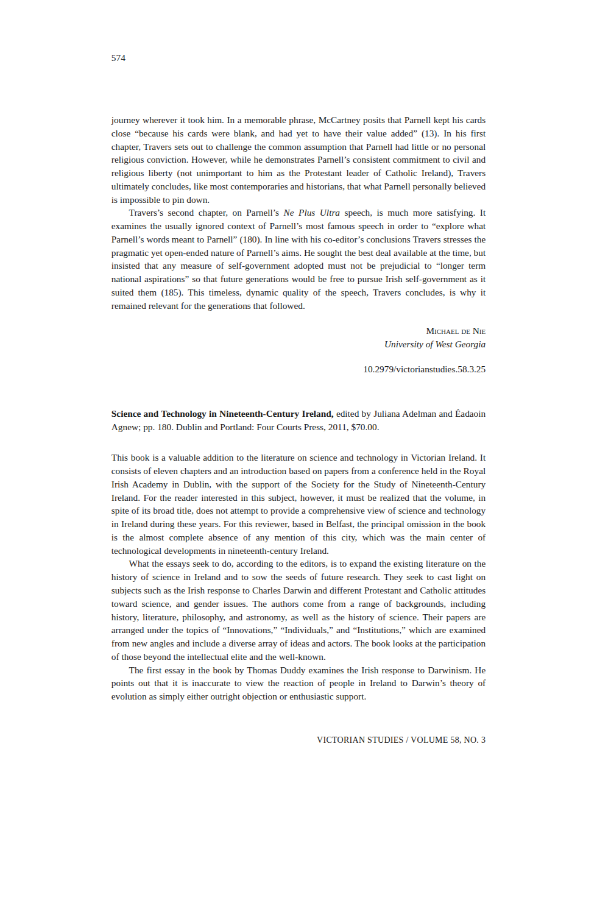574
journey wherever it took him. In a memorable phrase, McCartney posits that Parnell kept his cards close “because his cards were blank, and had yet to have their value added” (13). In his first chapter, Travers sets out to challenge the common assumption that Parnell had little or no personal religious conviction. However, while he demonstrates Parnell’s consistent commitment to civil and religious liberty (not unimportant to him as the Protestant leader of Catholic Ireland), Travers ultimately concludes, like most contemporaries and historians, that what Parnell personally believed is impossible to pin down.
Travers’s second chapter, on Parnell’s Ne Plus Ultra speech, is much more satisfying. It examines the usually ignored context of Parnell’s most famous speech in order to “explore what Parnell’s words meant to Parnell” (180). In line with his co-editor’s conclusions Travers stresses the pragmatic yet open-ended nature of Parnell’s aims. He sought the best deal available at the time, but insisted that any measure of self-government adopted must not be prejudicial to “longer term national aspirations” so that future generations would be free to pursue Irish self-government as it suited them (185). This timeless, dynamic quality of the speech, Travers concludes, is why it remained relevant for the generations that followed.
Michael de Nie
University of West Georgia
10.2979/victorianstudies.58.3.25
Science and Technology in Nineteenth-Century Ireland, edited by Juliana Adelman and Éadaoin Agnew; pp. 180. Dublin and Portland: Four Courts Press, 2011, $70.00.
This book is a valuable addition to the literature on science and technology in Victorian Ireland. It consists of eleven chapters and an introduction based on papers from a conference held in the Royal Irish Academy in Dublin, with the support of the Society for the Study of Nineteenth-Century Ireland. For the reader interested in this subject, however, it must be realized that the volume, in spite of its broad title, does not attempt to provide a comprehensive view of science and technology in Ireland during these years. For this reviewer, based in Belfast, the principal omission in the book is the almost complete absence of any mention of this city, which was the main center of technological developments in nineteenth-century Ireland.
What the essays seek to do, according to the editors, is to expand the existing literature on the history of science in Ireland and to sow the seeds of future research. They seek to cast light on subjects such as the Irish response to Charles Darwin and different Protestant and Catholic attitudes toward science, and gender issues. The authors come from a range of backgrounds, including history, literature, philosophy, and astronomy, as well as the history of science. Their papers are arranged under the topics of “Innovations,” “Individuals,” and “Institutions,” which are examined from new angles and include a diverse array of ideas and actors. The book looks at the participation of those beyond the intellectual elite and the well-known.
The first essay in the book by Thomas Duddy examines the Irish response to Darwinism. He points out that it is inaccurate to view the reaction of people in Ireland to Darwin’s theory of evolution as simply either outright objection or enthusiastic support.
VICTORIAN STUDIES / VOLUME 58, NO. 3